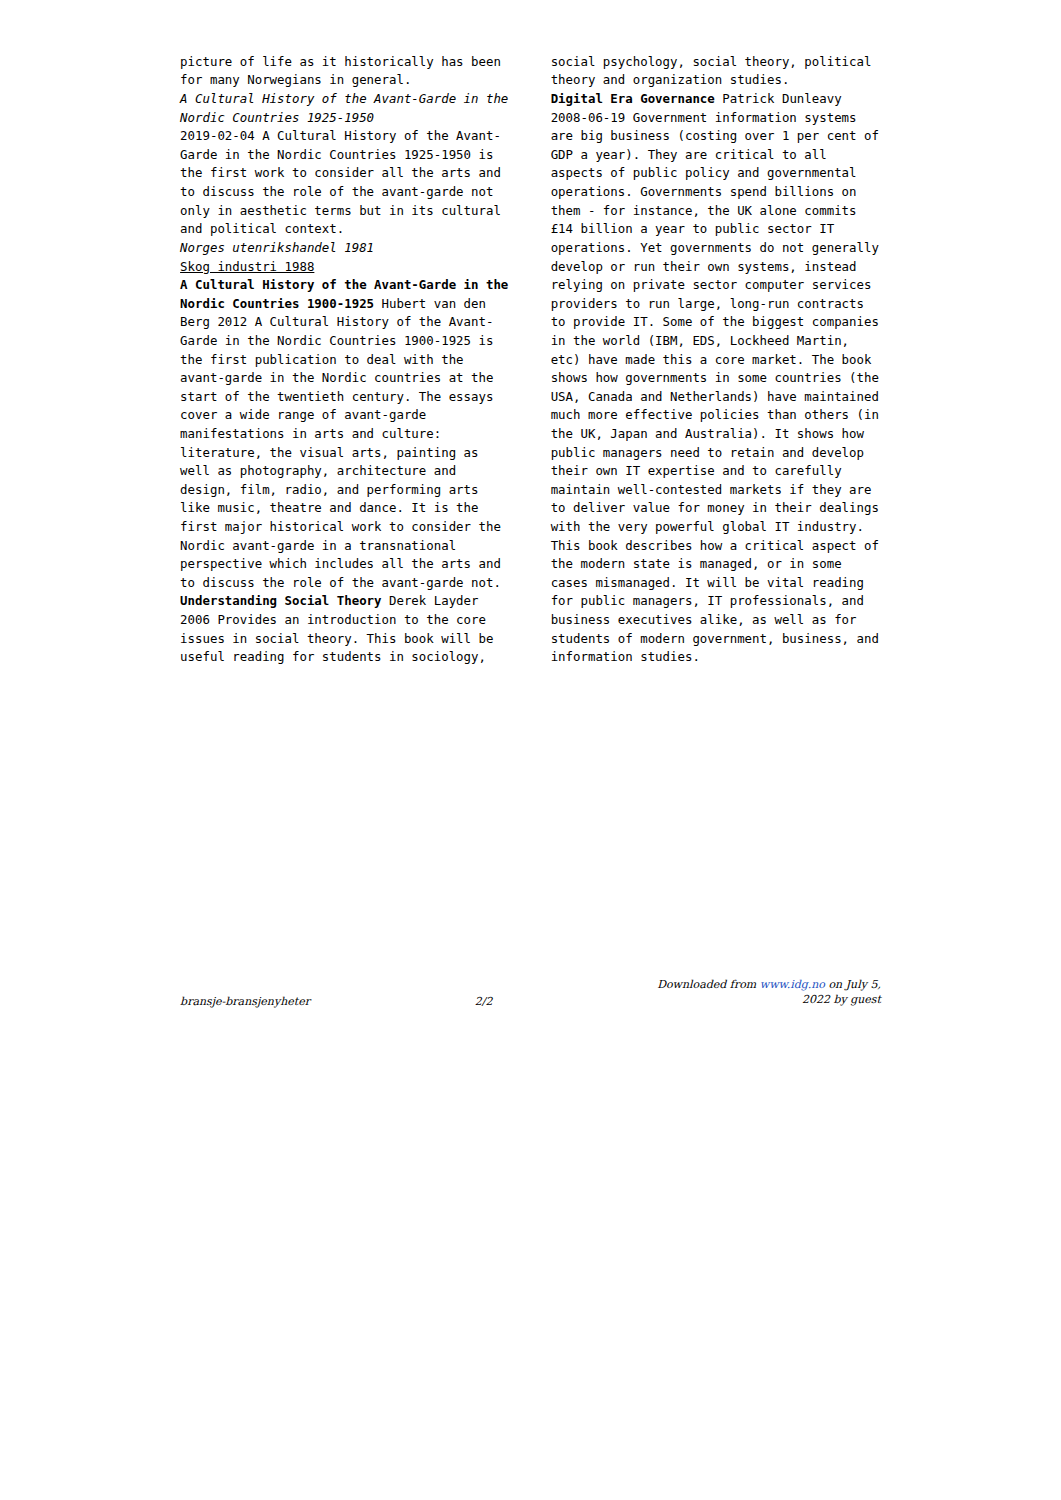picture of life as it historically has been for many Norwegians in general.
A Cultural History of the Avant-Garde in the Nordic Countries 1925-1950
2019-02-04 A Cultural History of the Avant-Garde in the Nordic Countries 1925-1950 is the first work to consider all the arts and to discuss the role of the avant-garde not only in aesthetic terms but in its cultural and political context.
Norges utenrikshandel 1981
Skog industri 1988
A Cultural History of the Avant-Garde in the Nordic Countries 1900-1925 Hubert van den Berg 2012 A Cultural History of the Avant-Garde in the Nordic Countries 1900-1925 is the first publication to deal with the avant-garde in the Nordic countries at the start of the twentieth century. The essays cover a wide range of avant-garde manifestations in arts and culture: literature, the visual arts, painting as well as photography, architecture and design, film, radio, and performing arts like music, theatre and dance. It is the first major historical work to consider the Nordic avant-garde in a transnational perspective which includes all the arts and to discuss the role of the avant-garde not.
Understanding Social Theory Derek Layder 2006 Provides an introduction to the core issues in social theory. This book will be useful reading for students in sociology, social psychology, social theory, political theory and organization studies.
Digital Era Governance Patrick Dunleavy 2008-06-19 Government information systems are big business (costing over 1 per cent of GDP a year). They are critical to all aspects of public policy and governmental operations. Governments spend billions on them - for instance, the UK alone commits £14 billion a year to public sector IT operations. Yet governments do not generally develop or run their own systems, instead relying on private sector computer services providers to run large, long-run contracts to provide IT. Some of the biggest companies in the world (IBM, EDS, Lockheed Martin, etc) have made this a core market. The book shows how governments in some countries (the USA, Canada and Netherlands) have maintained much more effective policies than others (in the UK, Japan and Australia). It shows how public managers need to retain and develop their own IT expertise and to carefully maintain well-contested markets if they are to deliver value for money in their dealings with the very powerful global IT industry. This book describes how a critical aspect of the modern state is managed, or in some cases mismanaged. It will be vital reading for public managers, IT professionals, and business executives alike, as well as for students of modern government, business, and information studies.
bransje-bransjenyheter
2/2
Downloaded from www.idg.no on July 5,
2022 by guest